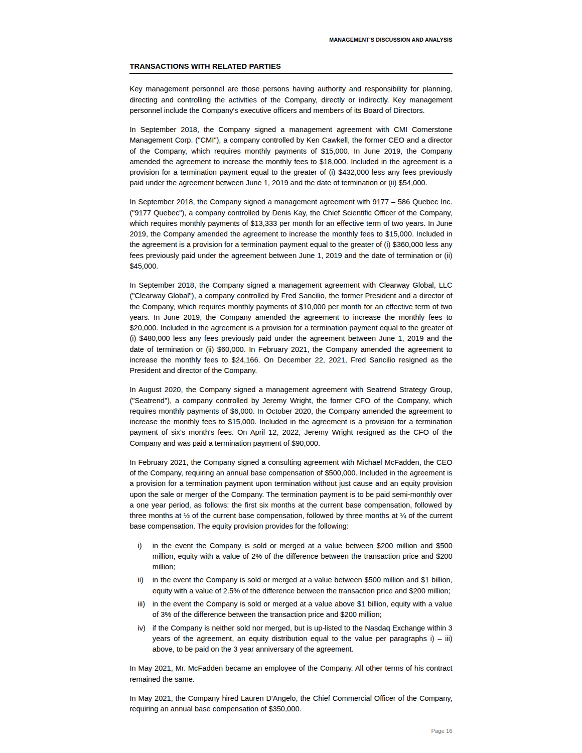MANAGEMENT'S DISCUSSION AND ANALYSIS
Transactions with Related Parties
Key management personnel are those persons having authority and responsibility for planning, directing and controlling the activities of the Company, directly or indirectly. Key management personnel include the Company's executive officers and members of its Board of Directors.
In September 2018, the Company signed a management agreement with CMI Cornerstone Management Corp. ("CMI"), a company controlled by Ken Cawkell, the former CEO and a director of the Company, which requires monthly payments of $15,000. In June 2019, the Company amended the agreement to increase the monthly fees to $18,000. Included in the agreement is a provision for a termination payment equal to the greater of (i) $432,000 less any fees previously paid under the agreement between June 1, 2019 and the date of termination or (ii) $54,000.
In September 2018, the Company signed a management agreement with 9177 – 586 Quebec Inc. ("9177 Quebec"), a company controlled by Denis Kay, the Chief Scientific Officer of the Company, which requires monthly payments of $13,333 per month for an effective term of two years. In June 2019, the Company amended the agreement to increase the monthly fees to $15,000. Included in the agreement is a provision for a termination payment equal to the greater of (i) $360,000 less any fees previously paid under the agreement between June 1, 2019 and the date of termination or (ii) $45,000.
In September 2018, the Company signed a management agreement with Clearway Global, LLC ("Clearway Global"), a company controlled by Fred Sancilio, the former President and a director of the Company, which requires monthly payments of $10,000 per month for an effective term of two years. In June 2019, the Company amended the agreement to increase the monthly fees to $20,000. Included in the agreement is a provision for a termination payment equal to the greater of (i) $480,000 less any fees previously paid under the agreement between June 1, 2019 and the date of termination or (ii) $60,000. In February 2021, the Company amended the agreement to increase the monthly fees to $24,166. On December 22, 2021, Fred Sancilio resigned as the President and director of the Company.
In August 2020, the Company signed a management agreement with Seatrend Strategy Group, ("Seatrend"), a company controlled by Jeremy Wright, the former CFO of the Company, which requires monthly payments of $6,000. In October 2020, the Company amended the agreement to increase the monthly fees to $15,000. Included in the agreement is a provision for a termination payment of six's month's fees. On April 12, 2022, Jeremy Wright resigned as the CFO of the Company and was paid a termination payment of $90,000.
In February 2021, the Company signed a consulting agreement with Michael McFadden, the CEO of the Company, requiring an annual base compensation of $500,000. Included in the agreement is a provision for a termination payment upon termination without just cause and an equity provision upon the sale or merger of the Company. The termination payment is to be paid semi-monthly over a one year period, as follows: the first six months at the current base compensation, followed by three months at ½ of the current base compensation, followed by three months at ¼ of the current base compensation. The equity provision provides for the following:
in the event the Company is sold or merged at a value between $200 million and $500 million, equity with a value of 2% of the difference between the transaction price and $200 million;
in the event the Company is sold or merged at a value between $500 million and $1 billion, equity with a value of 2.5% of the difference between the transaction price and $200 million;
in the event the Company is sold or merged at a value above $1 billion, equity with a value of 3% of the difference between the transaction price and $200 million;
if the Company is neither sold nor merged, but is up-listed to the Nasdaq Exchange within 3 years of the agreement, an equity distribution equal to the value per paragraphs i) – iii) above, to be paid on the 3 year anniversary of the agreement.
In May 2021, Mr. McFadden became an employee of the Company. All other terms of his contract remained the same.
In May 2021, the Company hired Lauren D'Angelo, the Chief Commercial Officer of the Company, requiring an annual base compensation of $350,000.
Page 16